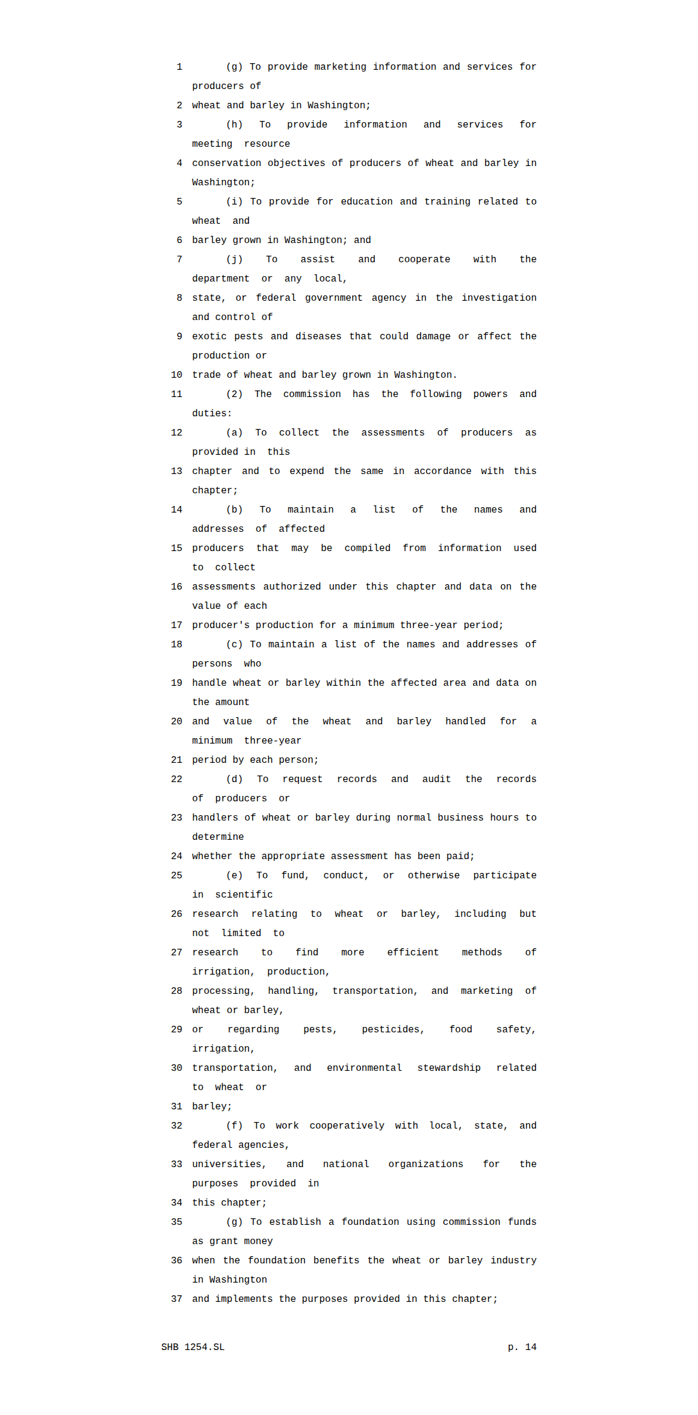(g) To provide marketing information and services for producers of
wheat and barley in Washington;
(h) To provide information and services for meeting resource
conservation objectives of producers of wheat and barley in Washington;
(i) To provide for education and training related to wheat and
barley grown in Washington; and
(j) To assist and cooperate with the department or any local,
state, or federal government agency in the investigation and control of
exotic pests and diseases that could damage or affect the production or
trade of wheat and barley grown in Washington.
(2) The commission has the following powers and duties:
(a) To collect the assessments of producers as provided in this
chapter and to expend the same in accordance with this chapter;
(b) To maintain a list of the names and addresses of affected
producers that may be compiled from information used to collect
assessments authorized under this chapter and data on the value of each
producer's production for a minimum three-year period;
(c) To maintain a list of the names and addresses of persons who
handle wheat or barley within the affected area and data on the amount
and value of the wheat and barley handled for a minimum three-year
period by each person;
(d) To request records and audit the records of producers or
handlers of wheat or barley during normal business hours to determine
whether the appropriate assessment has been paid;
(e) To fund, conduct, or otherwise participate in scientific
research relating to wheat or barley, including but not limited to
research to find more efficient methods of irrigation, production,
processing, handling, transportation, and marketing of wheat or barley,
or regarding pests, pesticides, food safety, irrigation,
transportation, and environmental stewardship related to wheat or
barley;
(f) To work cooperatively with local, state, and federal agencies,
universities, and national organizations for the purposes provided in
this chapter;
(g) To establish a foundation using commission funds as grant money
when the foundation benefits the wheat or barley industry in Washington
and implements the purposes provided in this chapter;
SHB 1254.SL p. 14